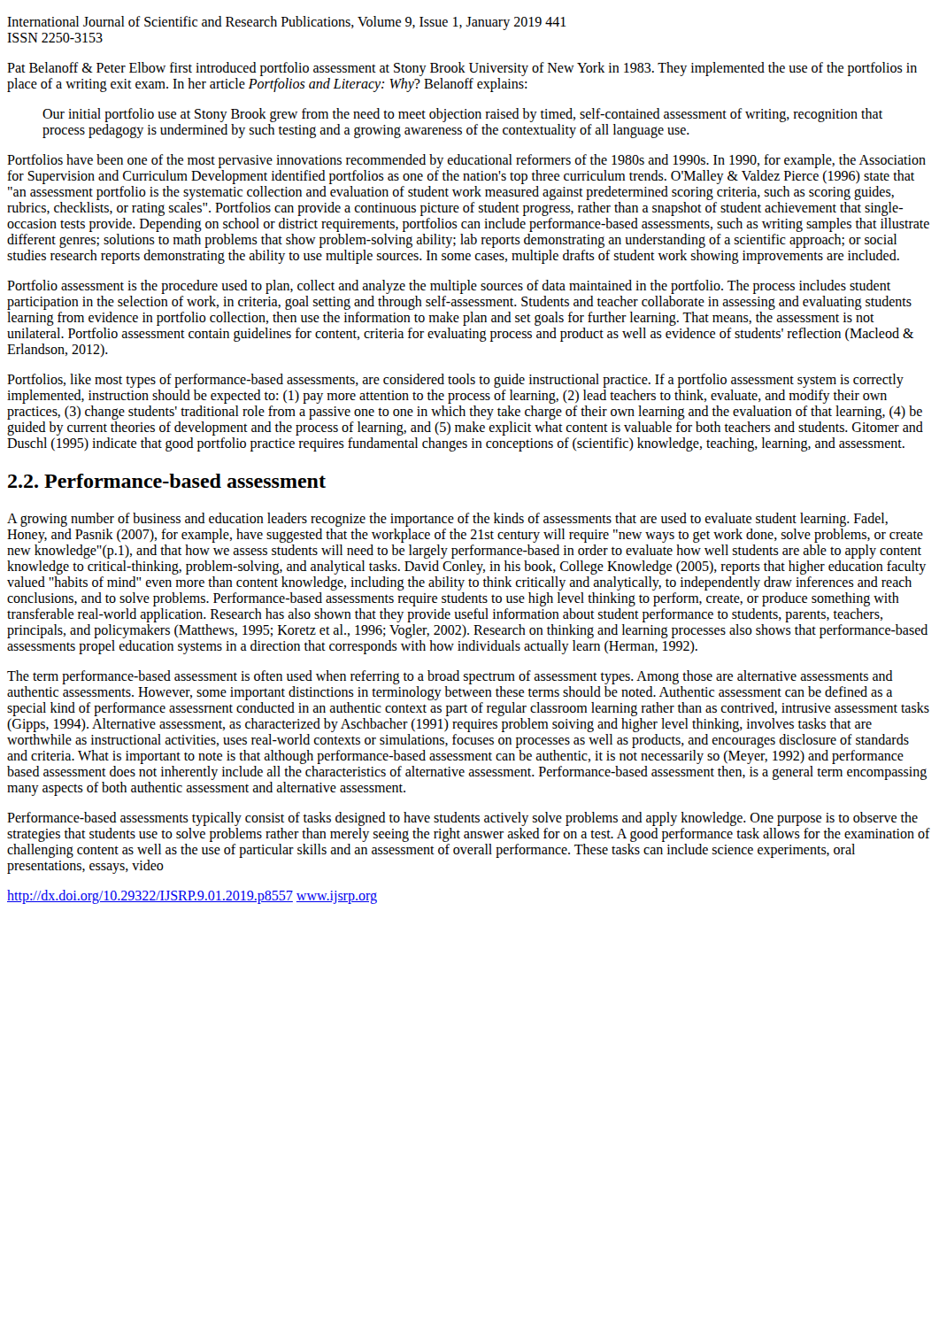International Journal of Scientific and Research Publications, Volume 9, Issue 1, January 2019 441
ISSN 2250-3153
Pat Belanoff & Peter Elbow first introduced portfolio assessment at Stony Brook University of New York in 1983. They implemented the use of the portfolios in place of a writing exit exam. In her article Portfolios and Literacy: Why? Belanoff explains:
Our initial portfolio use at Stony Brook grew from the need to meet objection raised by timed, self-contained assessment of writing, recognition that process pedagogy is undermined by such testing and a growing awareness of the contextuality of all language use.
Portfolios have been one of the most pervasive innovations recommended by educational reformers of the 1980s and 1990s. In 1990, for example, the Association for Supervision and Curriculum Development identified portfolios as one of the nation's top three curriculum trends. O'Malley & Valdez Pierce (1996) state that "an assessment portfolio is the systematic collection and evaluation of student work measured against predetermined scoring criteria, such as scoring guides, rubrics, checklists, or rating scales". Portfolios can provide a continuous picture of student progress, rather than a snapshot of student achievement that single-occasion tests provide. Depending on school or district requirements, portfolios can include performance-based assessments, such as writing samples that illustrate different genres; solutions to math problems that show problem-solving ability; lab reports demonstrating an understanding of a scientific approach; or social studies research reports demonstrating the ability to use multiple sources. In some cases, multiple drafts of student work showing improvements are included.
Portfolio assessment is the procedure used to plan, collect and analyze the multiple sources of data maintained in the portfolio. The process includes student participation in the selection of work, in criteria, goal setting and through self-assessment. Students and teacher collaborate in assessing and evaluating students learning from evidence in portfolio collection, then use the information to make plan and set goals for further learning. That means, the assessment is not unilateral. Portfolio assessment contain guidelines for content, criteria for evaluating process and product as well as evidence of students' reflection (Macleod & Erlandson, 2012).
Portfolios, like most types of performance-based assessments, are considered tools to guide instructional practice. If a portfolio assessment system is correctly implemented, instruction should be expected to: (1) pay more attention to the process of learning, (2) lead teachers to think, evaluate, and modify their own practices, (3) change students' traditional role from a passive one to one in which they take charge of their own learning and the evaluation of that learning, (4) be guided by current theories of development and the process of learning, and (5) make explicit what content is valuable for both teachers and students. Gitomer and Duschl (1995) indicate that good portfolio practice requires fundamental changes in conceptions of (scientific) knowledge, teaching, learning, and assessment.
2.2. Performance-based assessment
A growing number of business and education leaders recognize the importance of the kinds of assessments that are used to evaluate student learning. Fadel, Honey, and Pasnik (2007), for example, have suggested that the workplace of the 21st century will require "new ways to get work done, solve problems, or create new knowledge"(p.1), and that how we assess students will need to be largely performance-based in order to evaluate how well students are able to apply content knowledge to critical-thinking, problem-solving, and analytical tasks. David Conley, in his book, College Knowledge (2005), reports that higher education faculty valued "habits of mind" even more than content knowledge, including the ability to think critically and analytically, to independently draw inferences and reach conclusions, and to solve problems. Performance-based assessments require students to use high level thinking to perform, create, or produce something with transferable real-world application. Research has also shown that they provide useful information about student performance to students, parents, teachers, principals, and policymakers (Matthews, 1995; Koretz et al., 1996; Vogler, 2002). Research on thinking and learning processes also shows that performance-based assessments propel education systems in a direction that corresponds with how individuals actually learn (Herman, 1992).
The term performance-based assessment is often used when referring to a broad spectrum of assessment types. Among those are alternative assessments and authentic assessments. However, some important distinctions in terminology between these terms should be noted. Authentic assessment can be defined as a special kind of performance assessrnent conducted in an authentic context as part of regular classroom learning rather than as contrived, intrusive assessment tasks (Gipps, 1994). Alternative assessment, as characterized by Aschbacher (1991) requires problem soiving and higher level thinking, involves tasks that are worthwhile as instructional activities, uses real-world contexts or simulations, focuses on processes as well as products, and encourages disclosure of standards and criteria. What is important to note is that although performance-based assessment can be authentic, it is not necessarily so (Meyer, 1992) and performance based assessment does not inherently include all the characteristics of alternative assessment. Performance-based assessment then, is a general term encompassing many aspects of both authentic assessment and alternative assessment.
Performance-based assessments typically consist of tasks designed to have students actively solve problems and apply knowledge. One purpose is to observe the strategies that students use to solve problems rather than merely seeing the right answer asked for on a test. A good performance task allows for the examination of challenging content as well as the use of particular skills and an assessment of overall performance. These tasks can include science experiments, oral presentations, essays, video
http://dx.doi.org/10.29322/IJSRP.9.01.2019.p8557 www.ijsrp.org